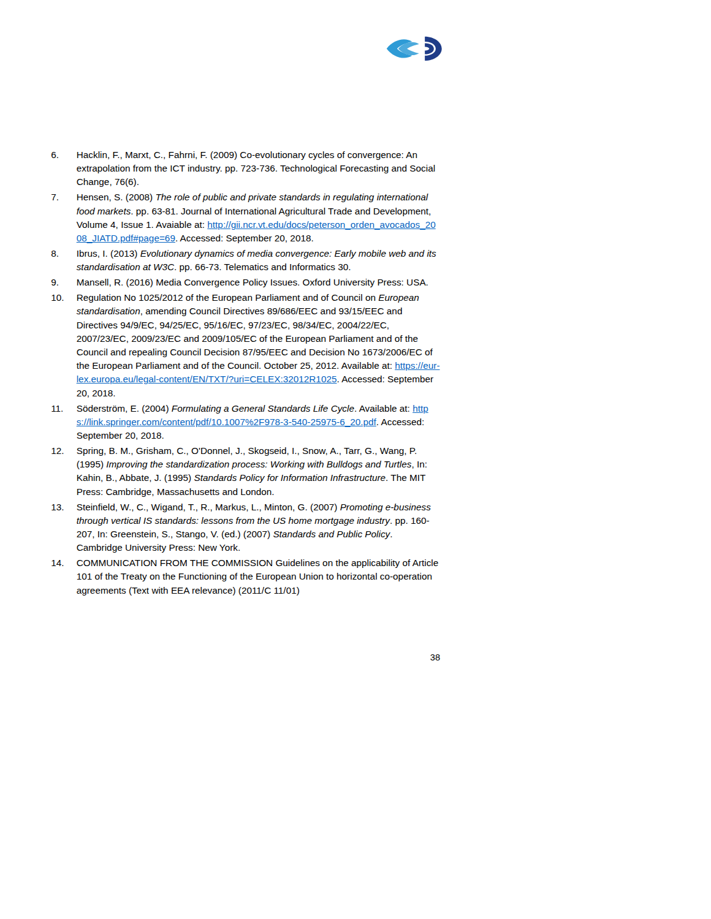6. Hacklin, F., Marxt, C., Fahrni, F. (2009) Co-evolutionary cycles of convergence: An extrapolation from the ICT industry. pp. 723-736. Technological Forecasting and Social Change, 76(6).
7. Hensen, S. (2008) The role of public and private standards in regulating international food markets. pp. 63-81. Journal of International Agricultural Trade and Development, Volume 4, Issue 1. Avaiable at: http://gii.ncr.vt.edu/docs/peterson_orden_avocados_2008_JIATD.pdf#page=69. Accessed: September 20, 2018.
8. Ibrus, I. (2013) Evolutionary dynamics of media convergence: Early mobile web and its standardisation at W3C. pp. 66-73. Telematics and Informatics 30.
9. Mansell, R. (2016) Media Convergence Policy Issues. Oxford University Press: USA.
10. Regulation No 1025/2012 of the European Parliament and of Council on European standardisation, amending Council Directives 89/686/EEC and 93/15/EEC and Directives 94/9/EC, 94/25/EC, 95/16/EC, 97/23/EC, 98/34/EC, 2004/22/EC, 2007/23/EC, 2009/23/EC and 2009/105/EC of the European Parliament and of the Council and repealing Council Decision 87/95/EEC and Decision No 1673/2006/EC of the European Parliament and of the Council. October 25, 2012. Available at: https://eur-lex.europa.eu/legal-content/EN/TXT/?uri=CELEX:32012R1025. Accessed: September 20, 2018.
11. Söderström, E. (2004) Formulating a General Standards Life Cycle. Available at: https://link.springer.com/content/pdf/10.1007%2F978-3-540-25975-6_20.pdf. Accessed: September 20, 2018.
12. Spring, B. M., Grisham, C., O'Donnel, J., Skogseid, I., Snow, A., Tarr, G., Wang, P. (1995) Improving the standardization process: Working with Bulldogs and Turtles, In: Kahin, B., Abbate, J. (1995) Standards Policy for Information Infrastructure. The MIT Press: Cambridge, Massachusetts and London.
13. Steinfield, W., C., Wigand, T., R., Markus, L., Minton, G. (2007) Promoting e-business through vertical IS standards: lessons from the US home mortgage industry. pp. 160-207, In: Greenstein, S., Stango, V. (ed.) (2007) Standards and Public Policy. Cambridge University Press: New York.
14. COMMUNICATION FROM THE COMMISSION Guidelines on the applicability of Article 101 of the Treaty on the Functioning of the European Union to horizontal co-operation agreements (Text with EEA relevance) (2011/C 11/01)
38